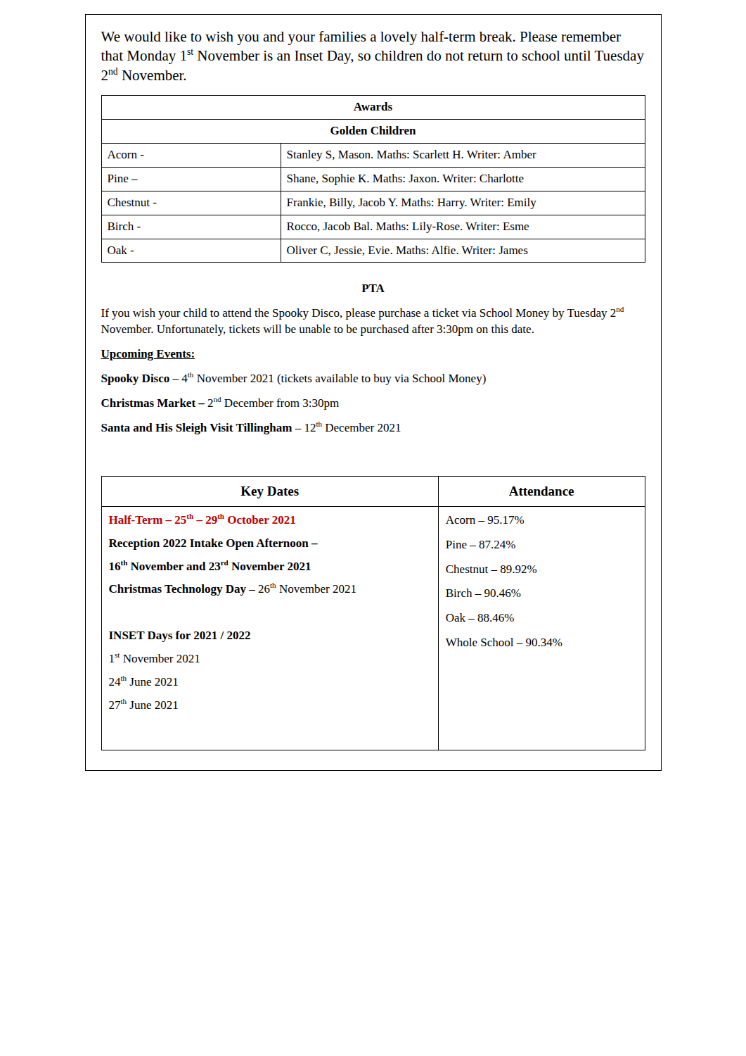We would like to wish you and your families a lovely half-term break. Please remember that Monday 1st November is an Inset Day, so children do not return to school until Tuesday 2nd November.
| Awards |
| --- |
| Golden Children |
| Acorn - | Stanley S, Mason. Maths: Scarlett H. Writer: Amber |
| Pine – | Shane, Sophie K. Maths: Jaxon. Writer: Charlotte |
| Chestnut - | Frankie, Billy, Jacob Y. Maths: Harry. Writer: Emily |
| Birch - | Rocco, Jacob Bal. Maths: Lily-Rose. Writer: Esme |
| Oak - | Oliver C, Jessie, Evie. Maths: Alfie. Writer: James |
PTA
If you wish your child to attend the Spooky Disco, please purchase a ticket via School Money by Tuesday 2nd November. Unfortunately, tickets will be unable to be purchased after 3:30pm on this date.
Upcoming Events:
Spooky Disco – 4th November 2021 (tickets available to buy via School Money)
Christmas Market – 2nd December from 3:30pm
Santa and His Sleigh Visit Tillingham – 12th December 2021
| Key Dates | Attendance |
| --- | --- |
| Half-Term – 25 th – 29 th October 2021 Reception 2022 Intake Open Afternoon – 16 th November and 23 rd November 2021 Christmas Technology Day – 26 th November 2021 INSET Days for 2021 / 2022 1 st November 2021 24 th June 2021 27 th June 2021 | Acorn – 95.17% Pine – 87.24% Chestnut – 89.92% Birch – 90.46% Oak – 88.46% Whole School – 90.34% |